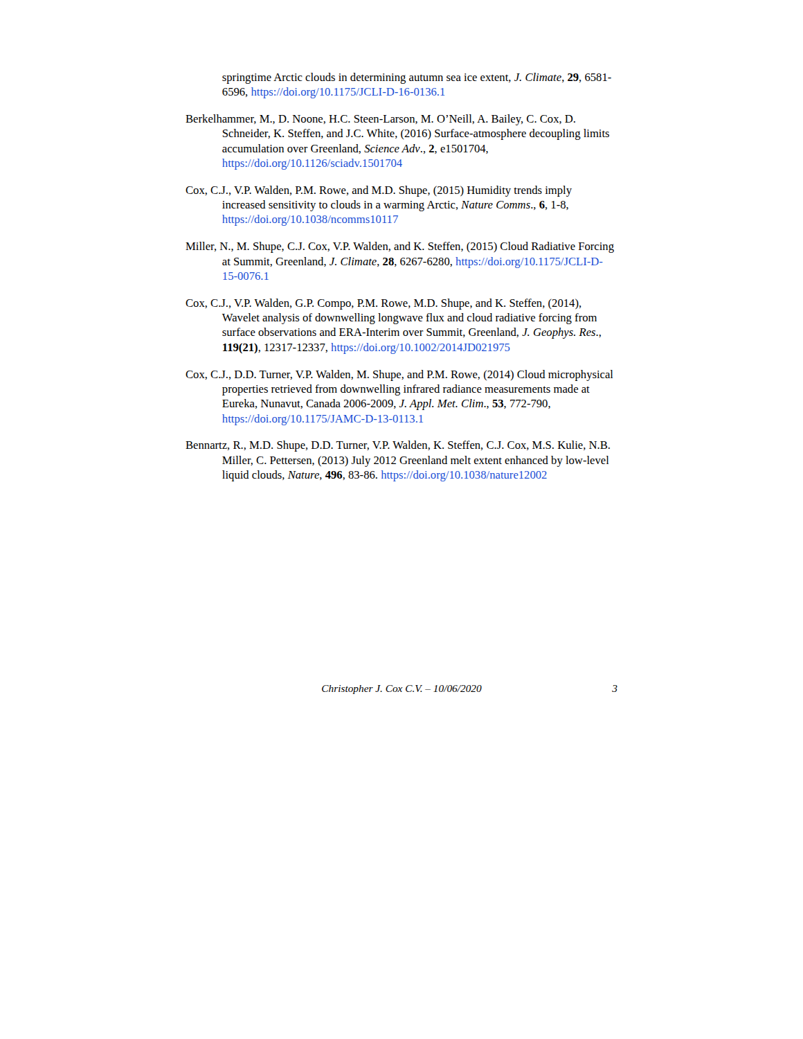springtime Arctic clouds in determining autumn sea ice extent, J. Climate, 29, 6581-6596, https://doi.org/10.1175/JCLI-D-16-0136.1
Berkelhammer, M., D. Noone, H.C. Steen-Larson, M. O’Neill, A. Bailey, C. Cox, D. Schneider, K. Steffen, and J.C. White, (2016) Surface-atmosphere decoupling limits accumulation over Greenland, Science Adv., 2, e1501704, https://doi.org/10.1126/sciadv.1501704
Cox, C.J., V.P. Walden, P.M. Rowe, and M.D. Shupe, (2015) Humidity trends imply increased sensitivity to clouds in a warming Arctic, Nature Comms., 6, 1-8, https://doi.org/10.1038/ncomms10117
Miller, N., M. Shupe, C.J. Cox, V.P. Walden, and K. Steffen, (2015) Cloud Radiative Forcing at Summit, Greenland, J. Climate, 28, 6267-6280, https://doi.org/10.1175/JCLI-D-15-0076.1
Cox, C.J., V.P. Walden, G.P. Compo, P.M. Rowe, M.D. Shupe, and K. Steffen, (2014), Wavelet analysis of downwelling longwave flux and cloud radiative forcing from surface observations and ERA-Interim over Summit, Greenland, J. Geophys. Res., 119(21), 12317-12337, https://doi.org/10.1002/2014JD021975
Cox, C.J., D.D. Turner, V.P. Walden, M. Shupe, and P.M. Rowe, (2014) Cloud microphysical properties retrieved from downwelling infrared radiance measurements made at Eureka, Nunavut, Canada 2006-2009, J. Appl. Met. Clim., 53, 772-790, https://doi.org/10.1175/JAMC-D-13-0113.1
Bennartz, R., M.D. Shupe, D.D. Turner, V.P. Walden, K. Steffen, C.J. Cox, M.S. Kulie, N.B. Miller, C. Pettersen, (2013) July 2012 Greenland melt extent enhanced by low-level liquid clouds, Nature, 496, 83-86. https://doi.org/10.1038/nature12002
Christopher J. Cox C.V. – 10/06/2020
3